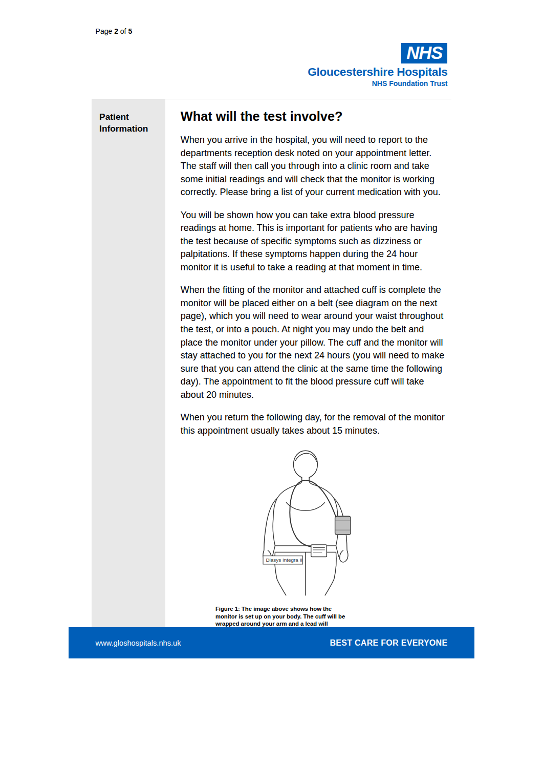Page 2 of 5
NHS
Gloucestershire Hospitals
NHS Foundation Trust
Patient
Information
What will the test involve?
When you arrive in the hospital, you will need to report to the departments reception desk noted on your appointment letter. The staff will then call you through into a clinic room and take some initial readings and will check that the monitor is working correctly. Please bring a list of your current medication with you.
You will be shown how you can take extra blood pressure readings at home. This is important for patients who are having the test because of specific symptoms such as dizziness or palpitations. If these symptoms happen during the 24 hour monitor it is useful to take a reading at that moment in time.
When the fitting of the monitor and attached cuff is complete the monitor will be placed either on a belt (see diagram on the next page), which you will need to wear around your waist throughout the test, or into a pouch. At night you may undo the belt and place the monitor under your pillow. The cuff and the monitor will stay attached to you for the next 24 hours (you will need to make sure that you can attend the clinic at the same time the following day). The appointment to fit the blood pressure cuff will take about 20 minutes.
When you return the following day, for the removal of the monitor this appointment usually takes about 15 minutes.
Diasys Integra II
Figure 1: The image above shows how the monitor is set up on your body. The cuff will be wrapped around your arm and a lead will connect this to the monitor, which sits in a pouch on the waist belt.
www.gloshospitals.nhs.uk
BEST CARE FOR EVERYONE